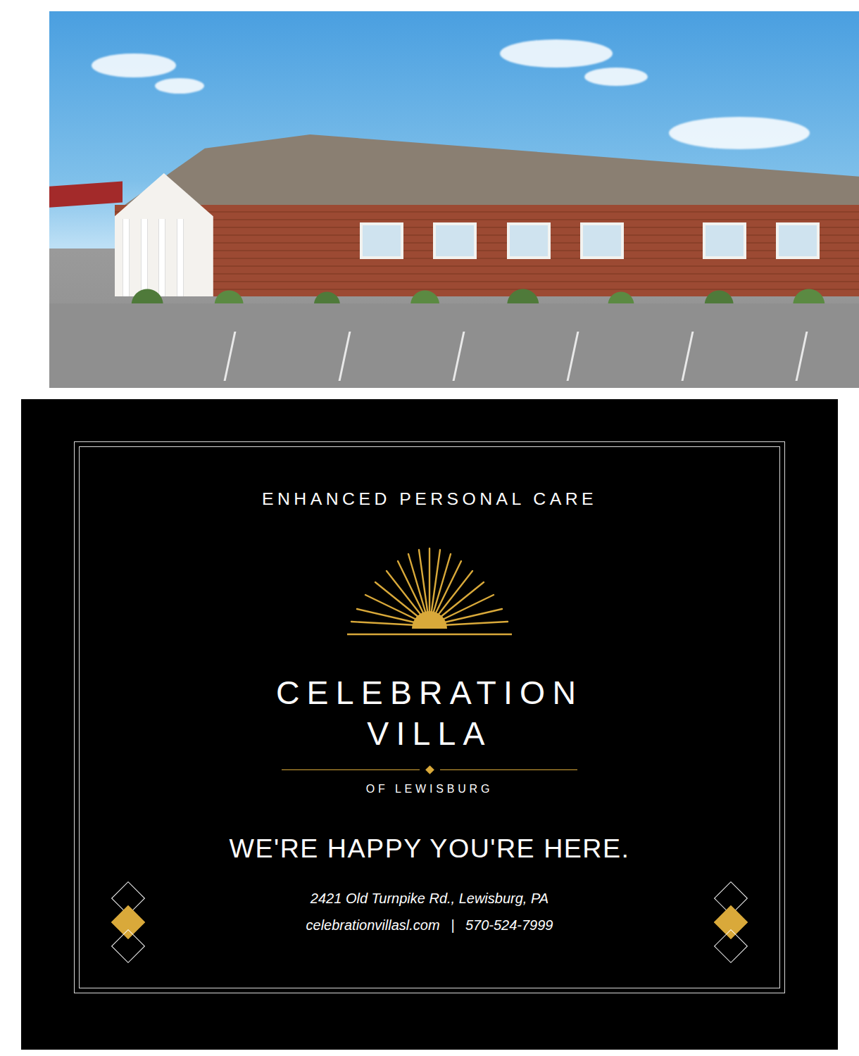Enhanced Personal Care
Celebration
Villa
of Lewisburg
We're happy you're here.
2421 Old Turnpike Rd., Lewisburg, PA
celebrationvillasl.com | 570-524-7999